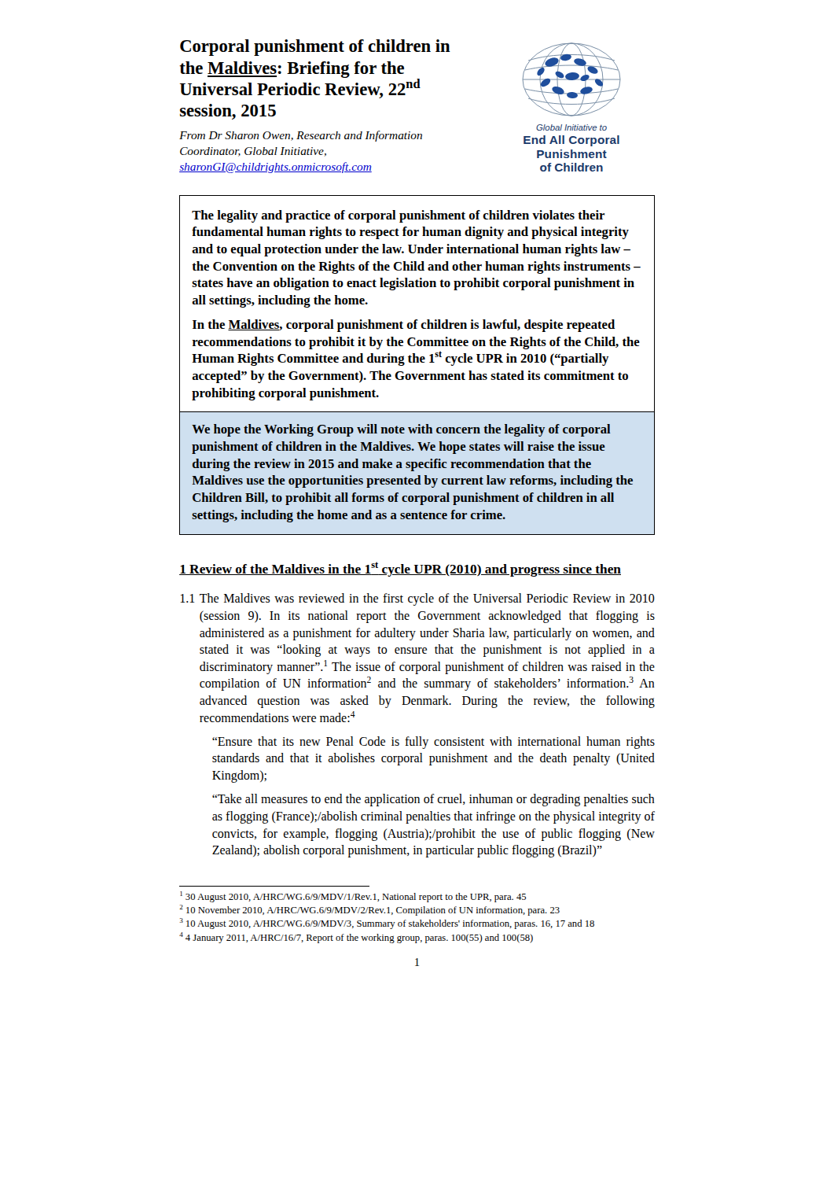Corporal punishment of children in the Maldives: Briefing for the Universal Periodic Review, 22nd session, 2015
From Dr Sharon Owen, Research and Information Coordinator, Global Initiative, sharonGI@childrights.onmicrosoft.com
Global Initiative to End All Corporal Punishment of Children
The legality and practice of corporal punishment of children violates their fundamental human rights to respect for human dignity and physical integrity and to equal protection under the law. Under international human rights law – the Convention on the Rights of the Child and other human rights instruments – states have an obligation to enact legislation to prohibit corporal punishment in all settings, including the home.
In the Maldives, corporal punishment of children is lawful, despite repeated recommendations to prohibit it by the Committee on the Rights of the Child, the Human Rights Committee and during the 1st cycle UPR in 2010 (“partially accepted” by the Government). The Government has stated its commitment to prohibiting corporal punishment.
We hope the Working Group will note with concern the legality of corporal punishment of children in the Maldives. We hope states will raise the issue during the review in 2015 and make a specific recommendation that the Maldives use the opportunities presented by current law reforms, including the Children Bill, to prohibit all forms of corporal punishment of children in all settings, including the home and as a sentence for crime.
1 Review of the Maldives in the 1st cycle UPR (2010) and progress since then
1.1
The Maldives was reviewed in the first cycle of the Universal Periodic Review in 2010 (session 9). In its national report the Government acknowledged that flogging is administered as a punishment for adultery under Sharia law, particularly on women, and stated it was “looking at ways to ensure that the punishment is not applied in a discriminatory manner”.1 The issue of corporal punishment of children was raised in the compilation of UN information2 and the summary of stakeholders’ information.3 An advanced question was asked by Denmark. During the review, the following recommendations were made:4
“Ensure that its new Penal Code is fully consistent with international human rights standards and that it abolishes corporal punishment and the death penalty (United Kingdom);
“Take all measures to end the application of cruel, inhuman or degrading penalties such as flogging (France);/abolish criminal penalties that infringe on the physical integrity of convicts, for example, flogging (Austria);/prohibit the use of public flogging (New Zealand); abolish corporal punishment, in particular public flogging (Brazil)”
1 30 August 2010, A/HRC/WG.6/9/MDV/1/Rev.1, National report to the UPR, para. 45
2 10 November 2010, A/HRC/WG.6/9/MDV/2/Rev.1, Compilation of UN information, para. 23
3 10 August 2010, A/HRC/WG.6/9/MDV/3, Summary of stakeholders' information, paras. 16, 17 and 18
4 4 January 2011, A/HRC/16/7, Report of the working group, paras. 100(55) and 100(58)
1